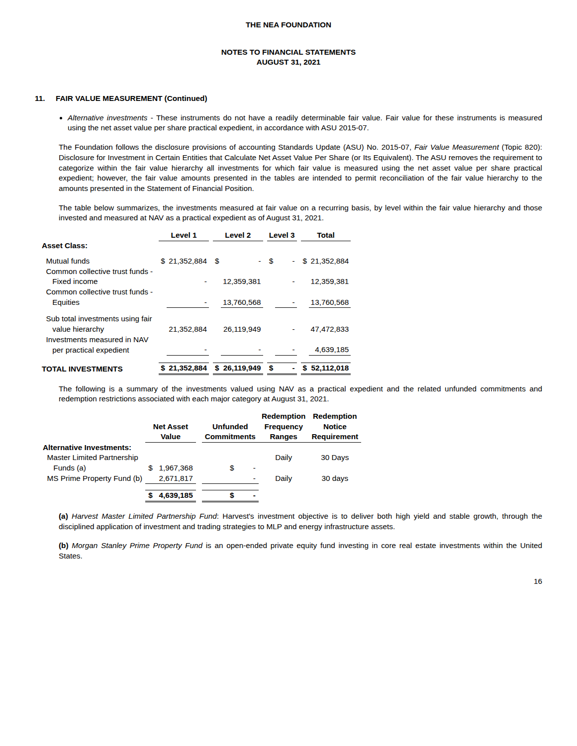THE NEA FOUNDATION
NOTES TO FINANCIAL STATEMENTS
AUGUST 31, 2021
11. FAIR VALUE MEASUREMENT (Continued)
Alternative investments - These instruments do not have a readily determinable fair value. Fair value for these instruments is measured using the net asset value per share practical expedient, in accordance with ASU 2015-07.
The Foundation follows the disclosure provisions of accounting Standards Update (ASU) No. 2015-07, Fair Value Measurement (Topic 820): Disclosure for Investment in Certain Entities that Calculate Net Asset Value Per Share (or Its Equivalent). The ASU removes the requirement to categorize within the fair value hierarchy all investments for which fair value is measured using the net asset value per share practical expedient; however, the fair value amounts presented in the tables are intended to permit reconciliation of the fair value hierarchy to the amounts presented in the Statement of Financial Position.
The table below summarizes, the investments measured at fair value on a recurring basis, by level within the fair value hierarchy and those invested and measured at NAV as a practical expedient as of August 31, 2021.
| | | Level 1 | | Level 2 | | Level 3 | | Total |
| Asset Class: | |
| Mutual funds | | $ | 21,352,884 | | $ | - | | $ | - | | $ | 21,352,884 |
| Common collective trust funds - | |
| Fixed income | | | - | | | 12,359,381 | | | - | | | 12,359,381 |
| Common collective trust funds - | |
| Equities | | | - | | | 13,760,568 | | | - | | | 13,760,568 |
| Sub total investments using fair | |
| value hierarchy | | | 21,352,884 | | | 26,119,949 | | | - | | | 47,472,833 |
| Investments measured in NAV | |
| per practical expedient | | | - | | | - | | | - | | | 4,639,185 |
| TOTAL INVESTMENTS | | $ | 21,352,884 | | $ | 26,119,949 | | $ | - | | $ | 52,112,018 |
The following is a summary of the investments valued using NAV as a practical expedient and the related unfunded commitments and redemption restrictions associated with each major category at August 31, 2021.
| | | | | | Redemption | Redemption |
| | | Net Asset | | Unfunded | Frequency | Notice |
| | | Value | | Commitments | Ranges | Requirement |
| Alternative Investments: | |
| Master Limited Partnership | | | | Daily | 30 Days |
| Funds (a) | $ 1,967,368 | | $ - | | |
| MS Prime Property Fund (b) | 2,671,817 | | - | Daily | 30 days |
| | $ 4,639,185 | | $ - | | |
(a) Harvest Master Limited Partnership Fund: Harvest's investment objective is to deliver both high yield and stable growth, through the disciplined application of investment and trading strategies to MLP and energy infrastructure assets.
(b) Morgan Stanley Prime Property Fund is an open-ended private equity fund investing in core real estate investments within the United States.
16